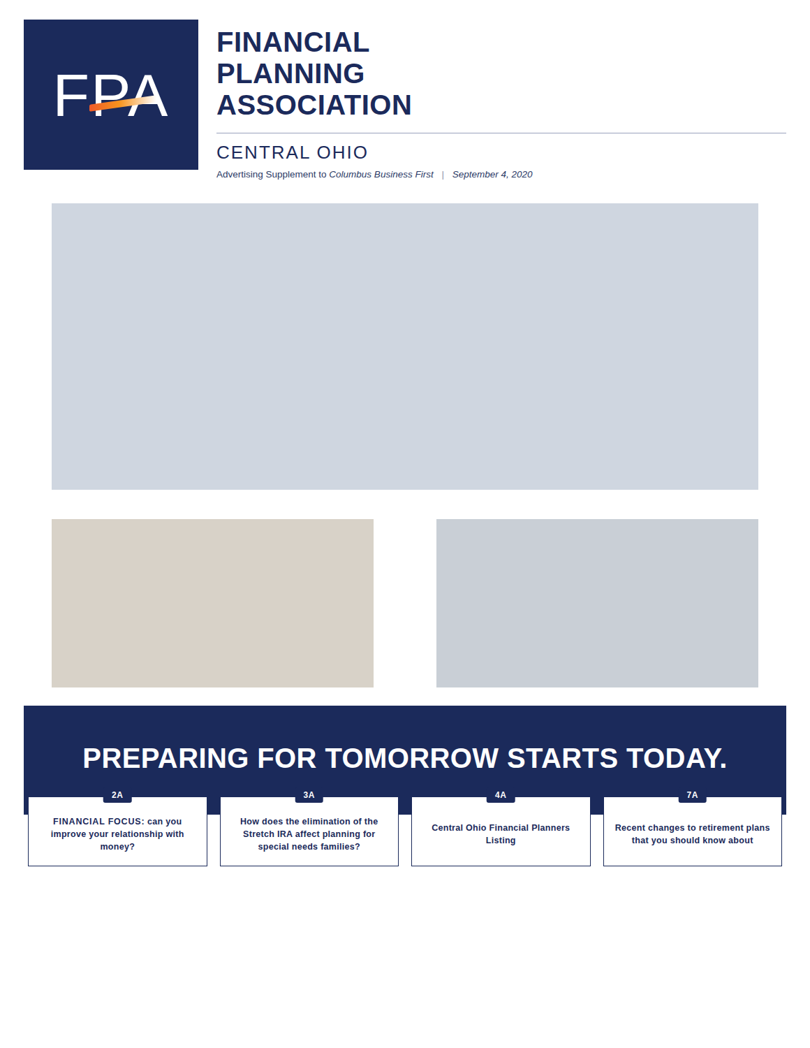FPA
Financial
Planning
Association
Central Ohio
Advertising Supplement to Columbus Business First | September 4, 2020
PREPARING FOR TOMORROW STARTS TODAY.
2A
FINANCIAL FOCUS: can you improve your relationship with money?
3A
How does the elimination of the Stretch IRA affect planning for special needs families?
4A
Central Ohio Financial Planners Listing
7A
Recent changes to retirement plans that you should know about